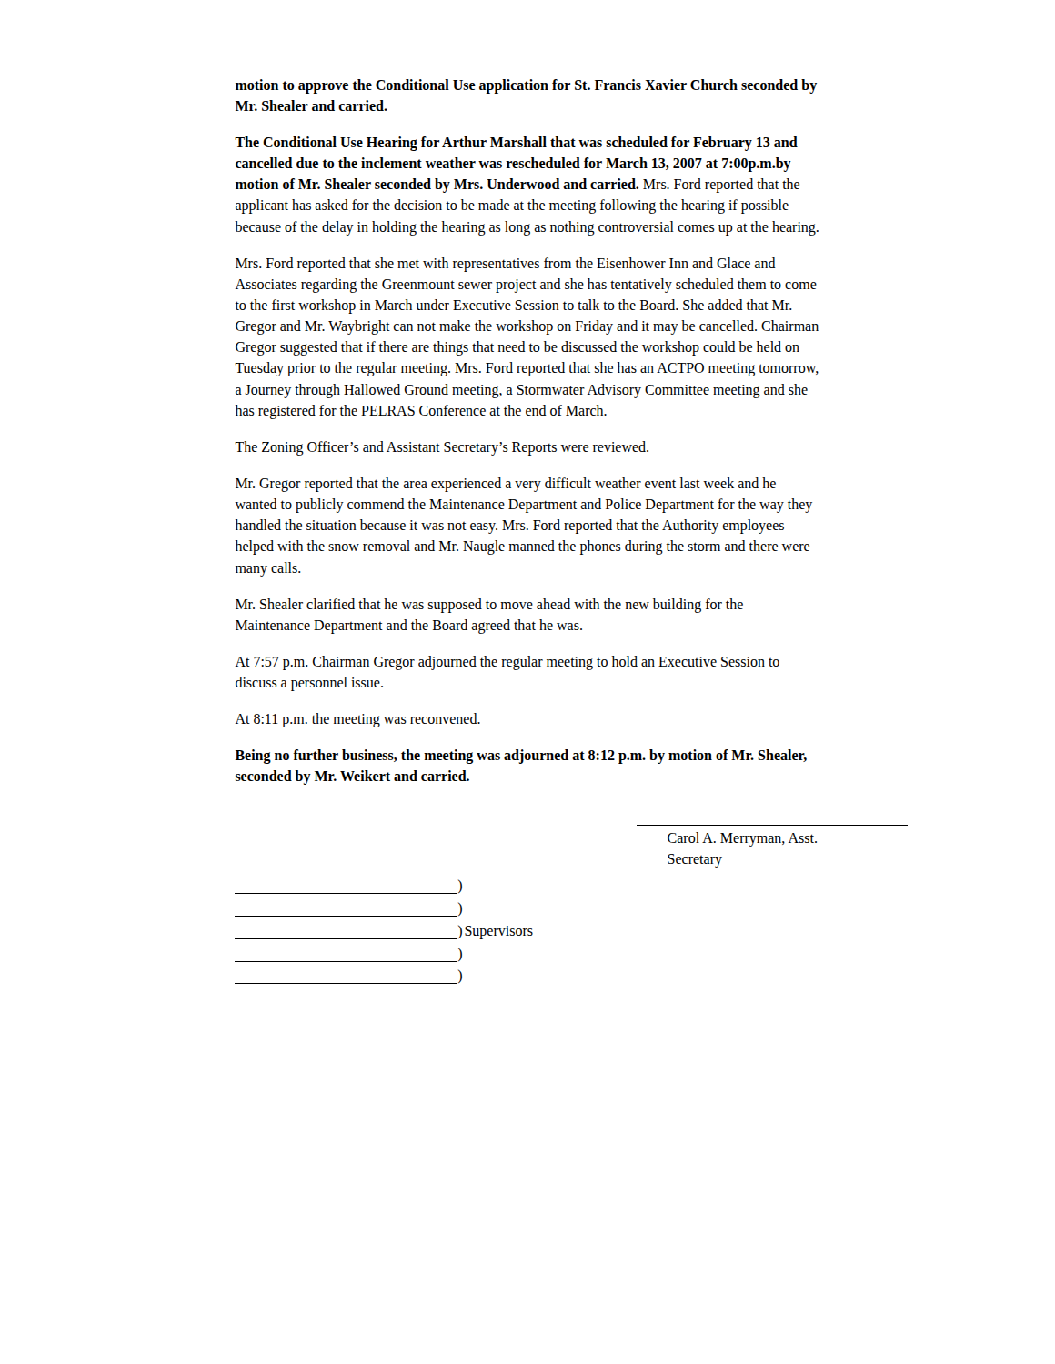motion to approve the Conditional Use application for St. Francis Xavier Church seconded by Mr. Shealer and carried.
The Conditional Use Hearing for Arthur Marshall that was scheduled for February 13 and cancelled due to the inclement weather was rescheduled for March 13, 2007 at 7:00p.m.by motion of Mr. Shealer seconded by Mrs. Underwood and carried. Mrs. Ford reported that the applicant has asked for the decision to be made at the meeting following the hearing if possible because of the delay in holding the hearing as long as nothing controversial comes up at the hearing.
Mrs. Ford reported that she met with representatives from the Eisenhower Inn and Glace and Associates regarding the Greenmount sewer project and she has tentatively scheduled them to come to the first workshop in March under Executive Session to talk to the Board. She added that Mr. Gregor and Mr. Waybright can not make the workshop on Friday and it may be cancelled. Chairman Gregor suggested that if there are things that need to be discussed the workshop could be held on Tuesday prior to the regular meeting. Mrs. Ford reported that she has an ACTPO meeting tomorrow, a Journey through Hallowed Ground meeting, a Stormwater Advisory Committee meeting and she has registered for the PELRAS Conference at the end of March.
The Zoning Officer’s and Assistant Secretary’s Reports were reviewed.
Mr. Gregor reported that the area experienced a very difficult weather event last week and he wanted to publicly commend the Maintenance Department and Police Department for the way they handled the situation because it was not easy. Mrs. Ford reported that the Authority employees helped with the snow removal and Mr. Naugle manned the phones during the storm and there were many calls.
Mr. Shealer clarified that he was supposed to move ahead with the new building for the Maintenance Department and the Board agreed that he was.
At 7:57 p.m. Chairman Gregor adjourned the regular meeting to hold an Executive Session to discuss a personnel issue.
At 8:11 p.m. the meeting was reconvened.
Being no further business, the meeting was adjourned at 8:12 p.m. by motion of Mr. Shealer, seconded by Mr. Weikert and carried.
Carol A. Merryman, Asst. Secretary
)
)
)Supervisors
)
)